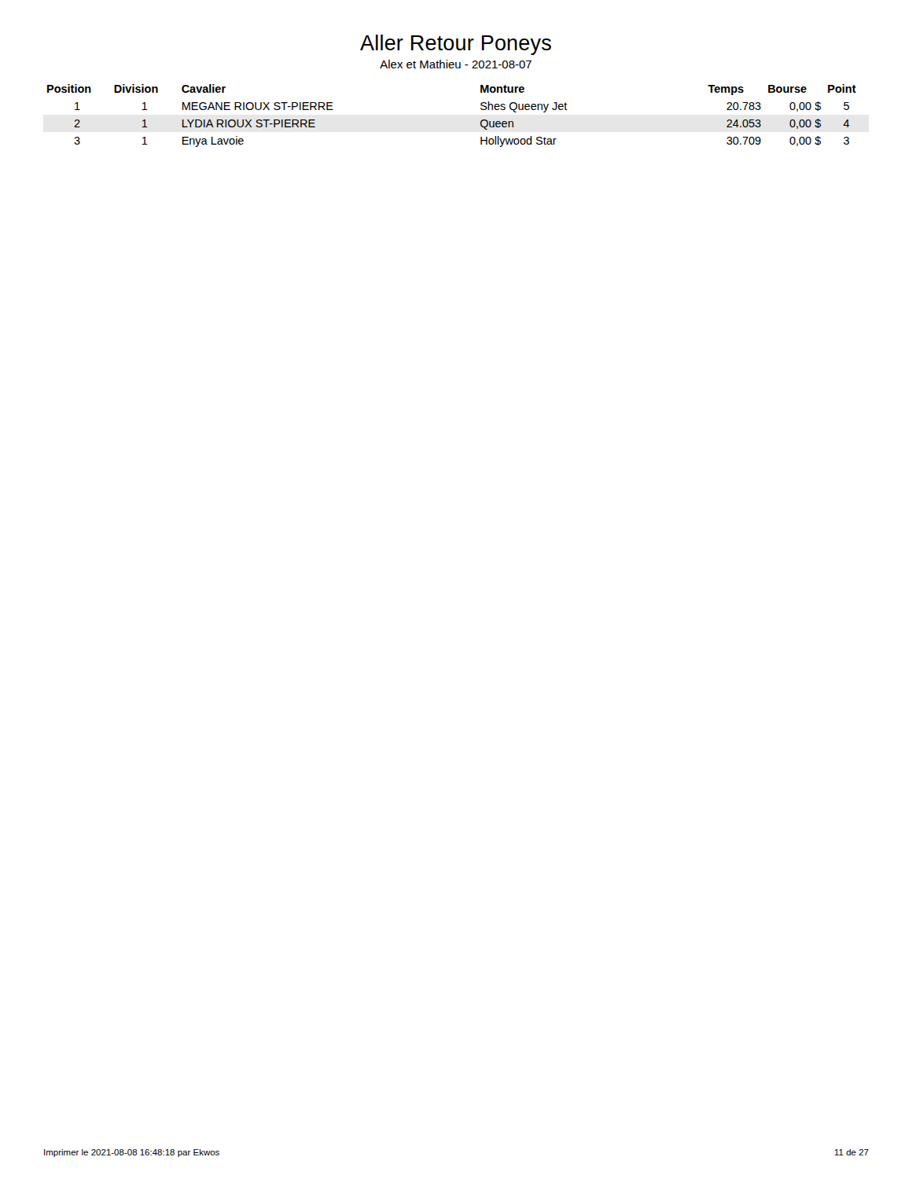Aller Retour Poneys
Alex et Mathieu - 2021-08-07
| Position | Division | Cavalier | Monture | Temps | Bourse | Point |
| --- | --- | --- | --- | --- | --- | --- |
| 1 | 1 | MEGANE RIOUX ST-PIERRE | Shes Queeny Jet | 20.783 | 0,00 $ | 5 |
| 2 | 1 | LYDIA RIOUX ST-PIERRE | Queen | 24.053 | 0,00 $ | 4 |
| 3 | 1 | Enya Lavoie | Hollywood Star | 30.709 | 0,00 $ | 3 |
Imprimer le 2021-08-08 16:48:18 par Ekwos 11 de 27